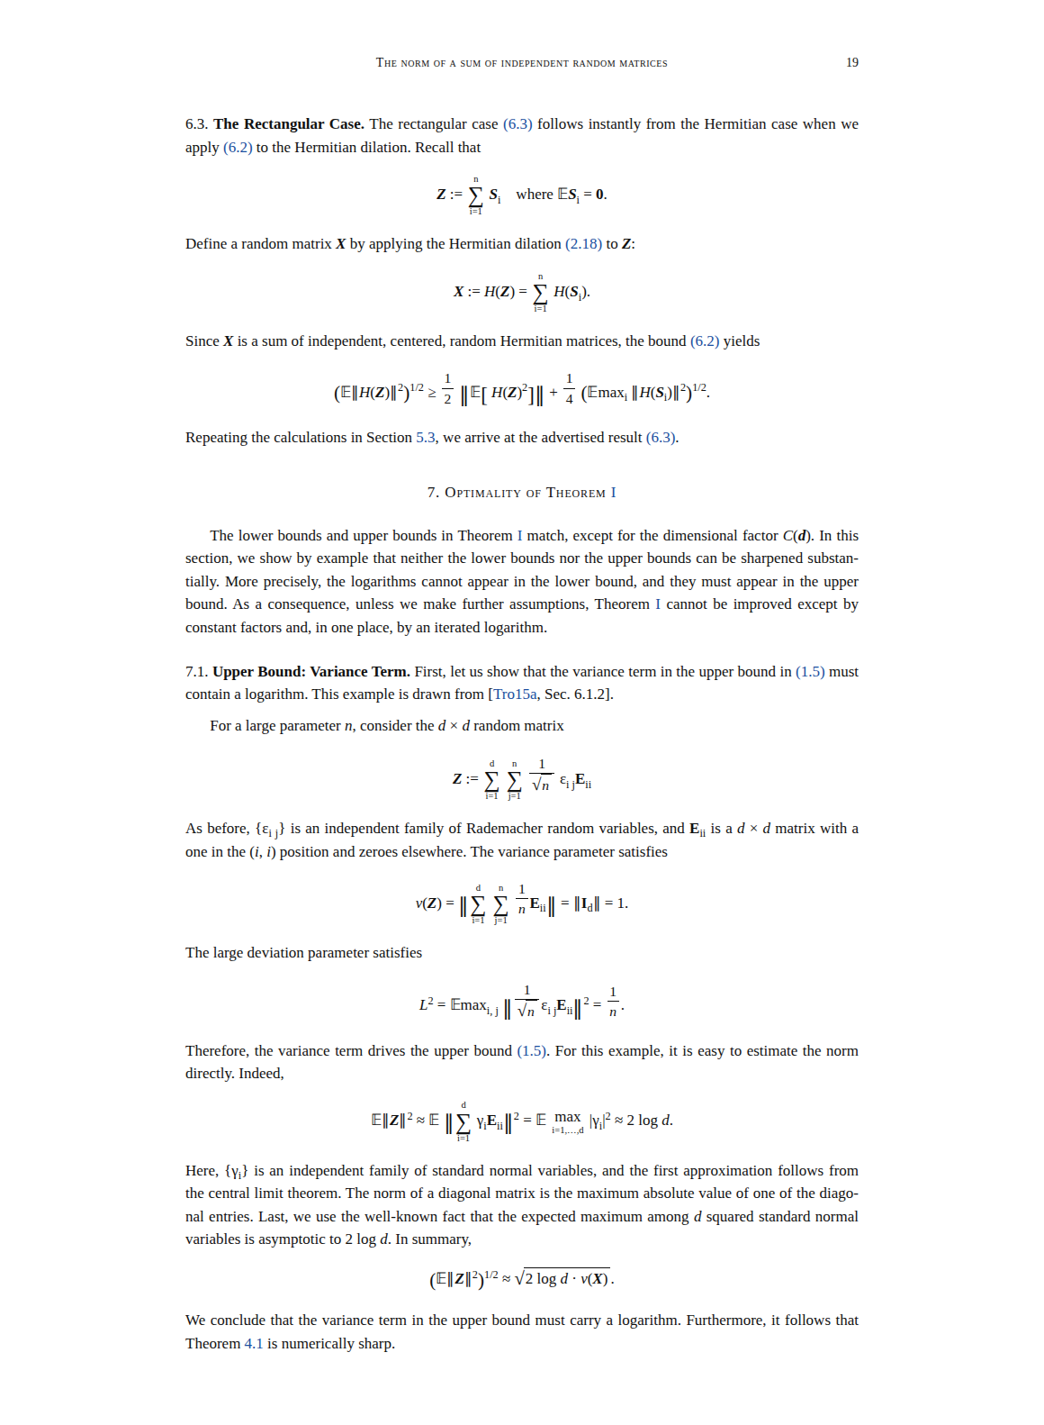The norm of a sum of independent random matrices 19
6.3. The Rectangular Case. The rectangular case (6.3) follows instantly from the Hermitian case when we apply (6.2) to the Hermitian dilation. Recall that
Z := n∑i=1 Si where 𝔼Si = 0.
Define a random matrix X by applying the Hermitian dilation (2.18) to Z:
X := H(Z) = n∑i=1 H(Si).
Since X is a sum of independent, centered, random Hermitian matrices, the bound (6.2) yields
(𝔼∥H(Z)∥2)1/2 ≥ 12 ∥𝔼[ H(Z)2]∥ + 14 (𝔼maxi ∥H(Si)∥2)1/2.
Repeating the calculations in Section 5.3, we arrive at the advertised result (6.3).
7. Optimality of Theorem I
The lower bounds and upper bounds in Theorem I match, except for the dimensional factor C(d). In this section, we show by example that neither the lower bounds nor the upper bounds can be sharpened substantially. More precisely, the logarithms cannot appear in the lower bound, and they must appear in the upper bound. As a consequence, unless we make further assumptions, Theorem I cannot be improved except by constant factors and, in one place, by an iterated logarithm.
7.1. Upper Bound: Variance Term. First, let us show that the variance term in the upper bound in (1.5) must contain a logarithm. This example is drawn from [Tro15a, Sec. 6.1.2].
For a large parameter n, consider the d × d random matrix
Z := d∑i=1 n∑j=1 1 n εi jEii
As before, {εi j} is an independent family of Rademacher random variables, and Eii is a d × d matrix with a one in the (i, i) position and zeroes elsewhere. The variance parameter satisfies
v(Z) = ∥d∑i=1 n∑j=1 1 n Eii∥ = ∥Id∥ = 1.
The large deviation parameter satisfies
L2 = 𝔼maxi, j ∥1 nεi jEii∥2 = 1 n.
Therefore, the variance term drives the upper bound (1.5). For this example, it is easy to estimate the norm directly. Indeed,
𝔼∥Z∥2 ≈ 𝔼 ∥d∑i=1 γiEii∥2 = 𝔼 max i=1,…,d |γi|2 ≈ 2 log d.
Here, {γi} is an independent family of standard normal variables, and the first approximation follows from the central limit theorem. The norm of a diagonal matrix is the maximum absolute value of one of the diagonal entries. Last, we use the well-known fact that the expected maximum among d squared standard normal variables is asymptotic to 2 log d. In summary,
(𝔼∥Z∥2)1/2 ≈ 2 log d · v(X).
We conclude that the variance term in the upper bound must carry a logarithm. Furthermore, it follows that Theorem 4.1 is numerically sharp.